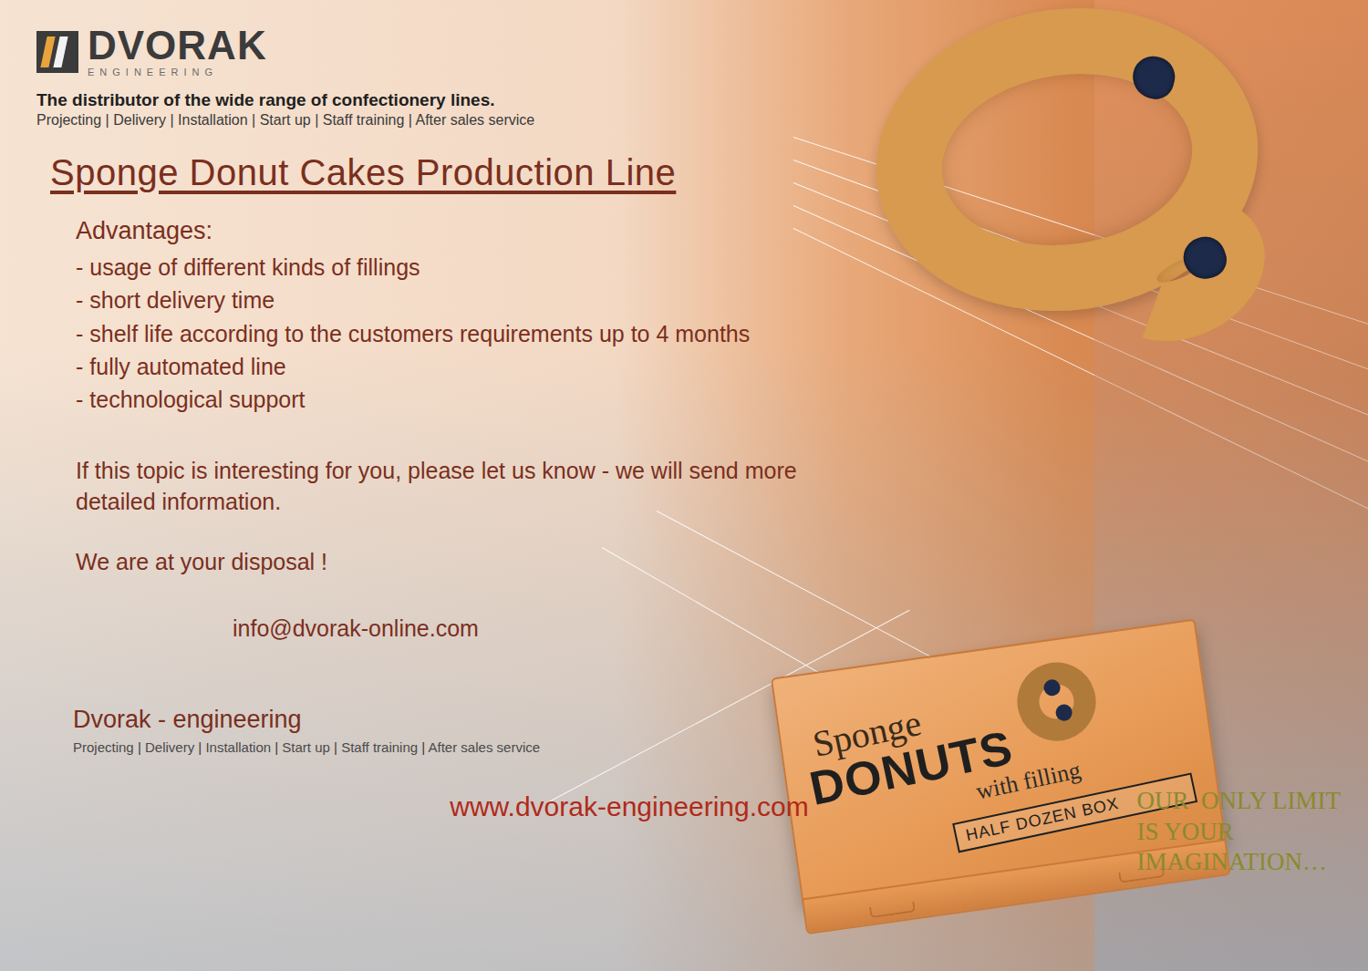DVORAK ENGINEERING
The distributor of the wide range of confectionery lines.
Projecting
Delivery
Installation
Start up
Staff training
After sales service
Sponge Donut Cakes Production Line
Advantages:
usage of different kinds of fillings
short delivery time
shelf life according to the customers requirements up to 4 months
fully automated line
technological support
If this topic is interesting for you, please let us know - we will send more detailed information.
We are at your disposal !
info@dvorak-online.com
Sponge DONUTS with filling HALF DOZEN BOX
Dvorak - engineering
Projecting
Delivery
Installation
Start up
Staff training
After sales service
www.dvorak-engineering.com
OUR ONLY LIMIT
IS YOUR
IMAGINATION…